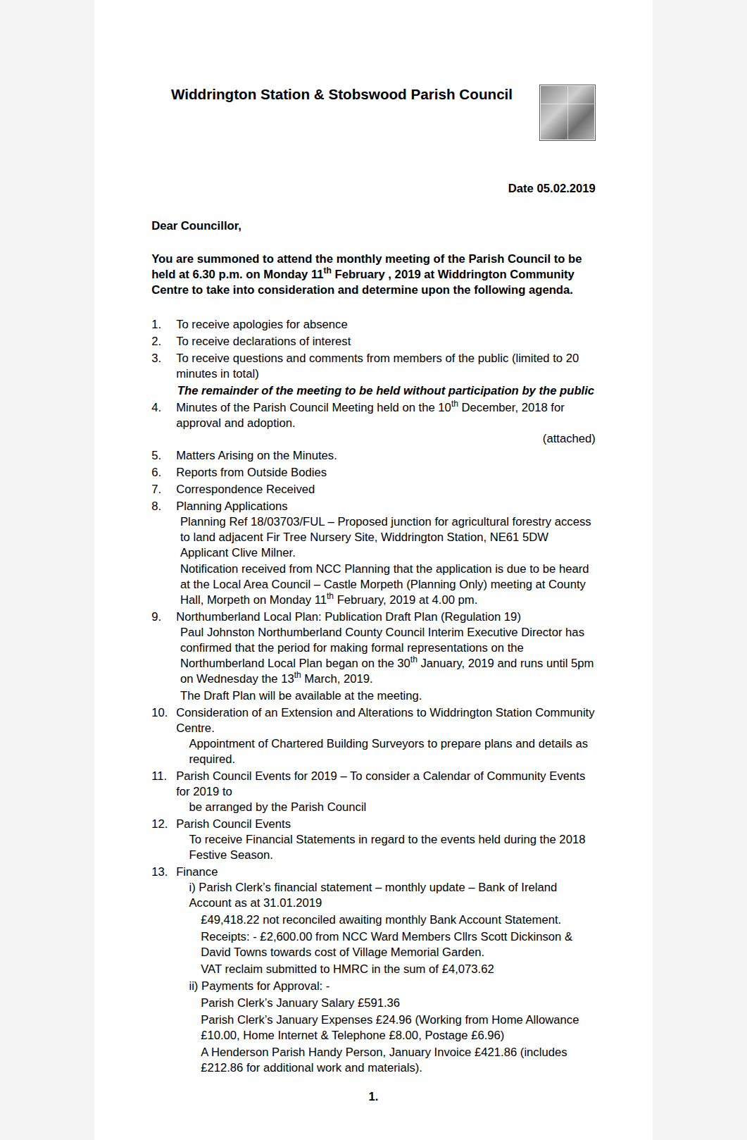Widdrington Station & Stobswood Parish Council
Date 05.02.2019
Dear Councillor,
You are summoned to attend the monthly meeting of the Parish Council to be held at 6.30 p.m. on Monday 11th February , 2019 at Widdrington Community Centre to take into consideration and determine upon the following agenda.
1. To receive apologies for absence
2. To receive declarations of interest
3. To receive questions and comments from members of the public (limited to 20 minutes in total)
The remainder of the meeting to be held without participation by the public
4. Minutes of the Parish Council Meeting held on the 10th December, 2018 for approval and adoption.
(attached)
5. Matters Arising on the Minutes.
6. Reports from Outside Bodies
7. Correspondence Received
8. Planning Applications
Planning Ref 18/03703/FUL – Proposed junction for agricultural forestry access to land adjacent Fir Tree Nursery Site, Widdrington Station, NE61 5DW Applicant Clive Milner.
Notification received from NCC Planning that the application is due to be heard at the Local Area Council – Castle Morpeth (Planning Only) meeting at County Hall, Morpeth on Monday 11th February, 2019 at 4.00 pm.
9. Northumberland Local Plan: Publication Draft Plan (Regulation 19)
Paul Johnston Northumberland County Council Interim Executive Director has confirmed that the period for making formal representations on the Northumberland Local Plan began on the 30th January, 2019 and runs until 5pm on Wednesday the 13th March, 2019.
The Draft Plan will be available at the meeting.
10. Consideration of an Extension and Alterations to Widdrington Station Community Centre.
Appointment of Chartered Building Surveyors to prepare plans and details as required.
11. Parish Council Events for 2019 – To consider a Calendar of Community Events for 2019 to
be arranged by the Parish Council
12. Parish Council Events
To receive Financial Statements in regard to the events held during the 2018 Festive Season.
13. Finance
i) Parish Clerk’s financial statement – monthly update – Bank of Ireland Account as at 31.01.2019
£49,418.22 not reconciled awaiting monthly Bank Account Statement.
Receipts: - £2,600.00 from NCC Ward Members Cllrs Scott Dickinson & David Towns towards cost of Village Memorial Garden.
VAT reclaim submitted to HMRC in the sum of £4,073.62
ii) Payments for Approval: -
Parish Clerk’s January Salary £591.36
Parish Clerk’s January Expenses £24.96 (Working from Home Allowance £10.00, Home Internet & Telephone £8.00, Postage £6.96)
A Henderson Parish Handy Person, January Invoice £421.86 (includes £212.86 for additional work and materials).
1.